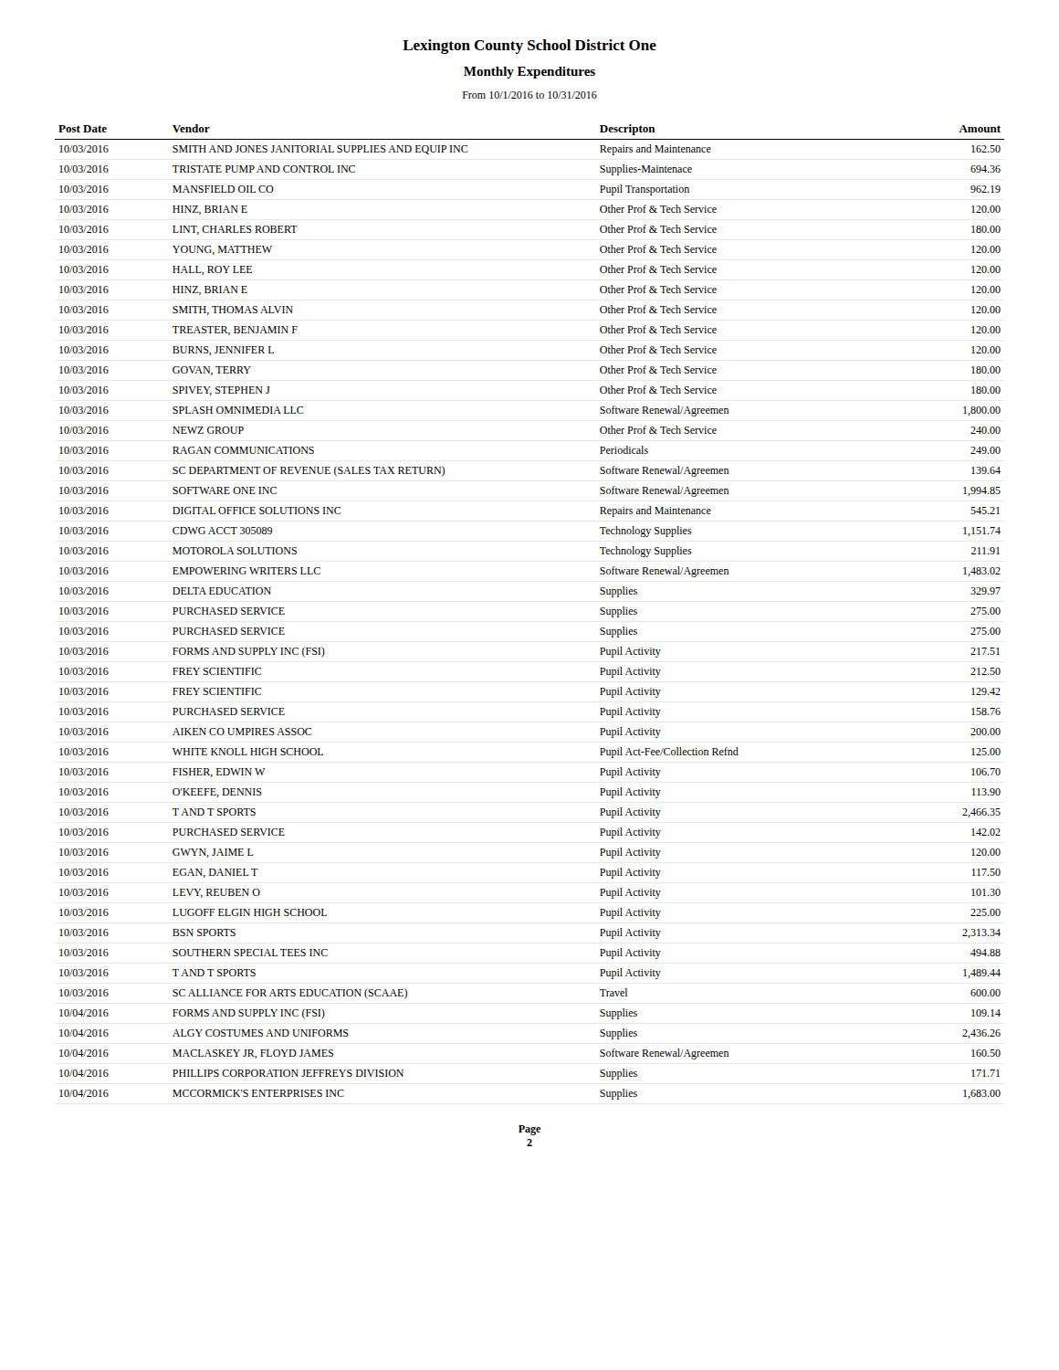Lexington County School District One
Monthly Expenditures
From 10/1/2016 to 10/31/2016
| Post Date | Vendor | Descripton | Amount |
| --- | --- | --- | --- |
| 10/03/2016 | SMITH AND JONES JANITORIAL SUPPLIES AND EQUIP INC | Repairs and Maintenance | 162.50 |
| 10/03/2016 | TRISTATE PUMP AND CONTROL INC | Supplies-Maintenace | 694.36 |
| 10/03/2016 | MANSFIELD OIL CO | Pupil Transportation | 962.19 |
| 10/03/2016 | HINZ, BRIAN E | Other Prof & Tech Service | 120.00 |
| 10/03/2016 | LINT, CHARLES ROBERT | Other Prof & Tech Service | 180.00 |
| 10/03/2016 | YOUNG, MATTHEW | Other Prof & Tech Service | 120.00 |
| 10/03/2016 | HALL, ROY LEE | Other Prof & Tech Service | 120.00 |
| 10/03/2016 | HINZ, BRIAN E | Other Prof & Tech Service | 120.00 |
| 10/03/2016 | SMITH, THOMAS ALVIN | Other Prof & Tech Service | 120.00 |
| 10/03/2016 | TREASTER, BENJAMIN F | Other Prof & Tech Service | 120.00 |
| 10/03/2016 | BURNS, JENNIFER L | Other Prof & Tech Service | 120.00 |
| 10/03/2016 | GOVAN, TERRY | Other Prof & Tech Service | 180.00 |
| 10/03/2016 | SPIVEY, STEPHEN J | Other Prof & Tech Service | 180.00 |
| 10/03/2016 | SPLASH OMNIMEDIA LLC | Software Renewal/Agreemen | 1,800.00 |
| 10/03/2016 | NEWZ GROUP | Other Prof & Tech Service | 240.00 |
| 10/03/2016 | RAGAN COMMUNICATIONS | Periodicals | 249.00 |
| 10/03/2016 | SC DEPARTMENT OF REVENUE (SALES TAX RETURN) | Software Renewal/Agreemen | 139.64 |
| 10/03/2016 | SOFTWARE ONE INC | Software Renewal/Agreemen | 1,994.85 |
| 10/03/2016 | DIGITAL OFFICE SOLUTIONS INC | Repairs and Maintenance | 545.21 |
| 10/03/2016 | CDWG ACCT 305089 | Technology Supplies | 1,151.74 |
| 10/03/2016 | MOTOROLA SOLUTIONS | Technology Supplies | 211.91 |
| 10/03/2016 | EMPOWERING WRITERS LLC | Software Renewal/Agreemen | 1,483.02 |
| 10/03/2016 | DELTA EDUCATION | Supplies | 329.97 |
| 10/03/2016 | PURCHASED SERVICE | Supplies | 275.00 |
| 10/03/2016 | PURCHASED SERVICE | Supplies | 275.00 |
| 10/03/2016 | FORMS AND SUPPLY INC (FSI) | Pupil Activity | 217.51 |
| 10/03/2016 | FREY SCIENTIFIC | Pupil Activity | 212.50 |
| 10/03/2016 | FREY SCIENTIFIC | Pupil Activity | 129.42 |
| 10/03/2016 | PURCHASED SERVICE | Pupil Activity | 158.76 |
| 10/03/2016 | AIKEN CO UMPIRES ASSOC | Pupil Activity | 200.00 |
| 10/03/2016 | WHITE KNOLL HIGH SCHOOL | Pupil Act-Fee/Collection Refnd | 125.00 |
| 10/03/2016 | FISHER, EDWIN W | Pupil Activity | 106.70 |
| 10/03/2016 | O'KEEFE, DENNIS | Pupil Activity | 113.90 |
| 10/03/2016 | T AND T SPORTS | Pupil Activity | 2,466.35 |
| 10/03/2016 | PURCHASED SERVICE | Pupil Activity | 142.02 |
| 10/03/2016 | GWYN, JAIME L | Pupil Activity | 120.00 |
| 10/03/2016 | EGAN, DANIEL T | Pupil Activity | 117.50 |
| 10/03/2016 | LEVY, REUBEN O | Pupil Activity | 101.30 |
| 10/03/2016 | LUGOFF ELGIN HIGH SCHOOL | Pupil Activity | 225.00 |
| 10/03/2016 | BSN SPORTS | Pupil Activity | 2,313.34 |
| 10/03/2016 | SOUTHERN SPECIAL TEES INC | Pupil Activity | 494.88 |
| 10/03/2016 | T AND T SPORTS | Pupil Activity | 1,489.44 |
| 10/03/2016 | SC ALLIANCE FOR ARTS EDUCATION (SCAAE) | Travel | 600.00 |
| 10/04/2016 | FORMS AND SUPPLY INC (FSI) | Supplies | 109.14 |
| 10/04/2016 | ALGY COSTUMES AND UNIFORMS | Supplies | 2,436.26 |
| 10/04/2016 | MACLASKEY JR, FLOYD JAMES | Software Renewal/Agreemen | 160.50 |
| 10/04/2016 | PHILLIPS CORPORATION JEFFREYS DIVISION | Supplies | 171.71 |
| 10/04/2016 | MCCORMICK'S ENTERPRISES INC | Supplies | 1,683.00 |
Page
2